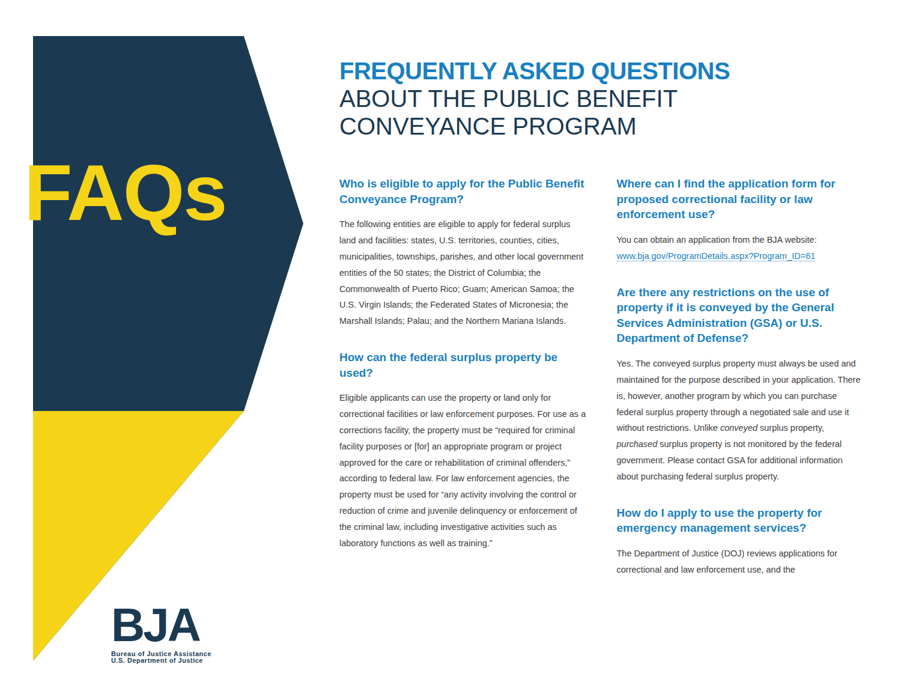FAQs
BJA
Bureau of Justice Assistance U.S. Department of Justice
FREQUENTLY ASKED QUESTIONS ABOUT THE PUBLIC BENEFIT
CONVEYANCE PROGRAM
Who is eligible to apply for the Public Benefit Conveyance Program?
The following entities are eligible to apply for federal surplus land and facilities: states, U.S. territories, counties, cities, municipalities, townships, parishes, and other local government entities of the 50 states; the District of Columbia; the Commonwealth of Puerto Rico; Guam; American Samoa; the U.S. Virgin Islands; the Federated States of Micronesia; the Marshall Islands; Palau; and the Northern Mariana Islands.
How can the federal surplus property be used?
Eligible applicants can use the property or land only for correctional facilities or law enforcement purposes. For use as a corrections facility, the property must be “required for criminal facility purposes or [for] an appropriate program or project approved for the care or rehabilitation of criminal offenders,” according to federal law. For law enforcement agencies, the property must be used for “any activity involving the control or reduction of crime and juvenile delinquency or enforcement of the criminal law, including investigative activities such as laboratory functions as well as training.”
Where can I find the application form for proposed correctional facility or law enforcement use?
You can obtain an application from the BJA website:
www.bja.gov/ProgramDetails.aspx?Program_ID=61
Are there any restrictions on the use of property if it is conveyed by the General Services Administration (GSA) or U.S. Department of Defense?
Yes. The conveyed surplus property must always be used and maintained for the purpose described in your application. There is, however, another program by which you can purchase federal surplus property through a negotiated sale and use it without restrictions. Unlike conveyed surplus property, purchased surplus property is not monitored by the federal government. Please contact GSA for additional information about purchasing federal surplus property.
How do I apply to use the property for emergency management services?
The Department of Justice (DOJ) reviews applications for correctional and law enforcement use, and the